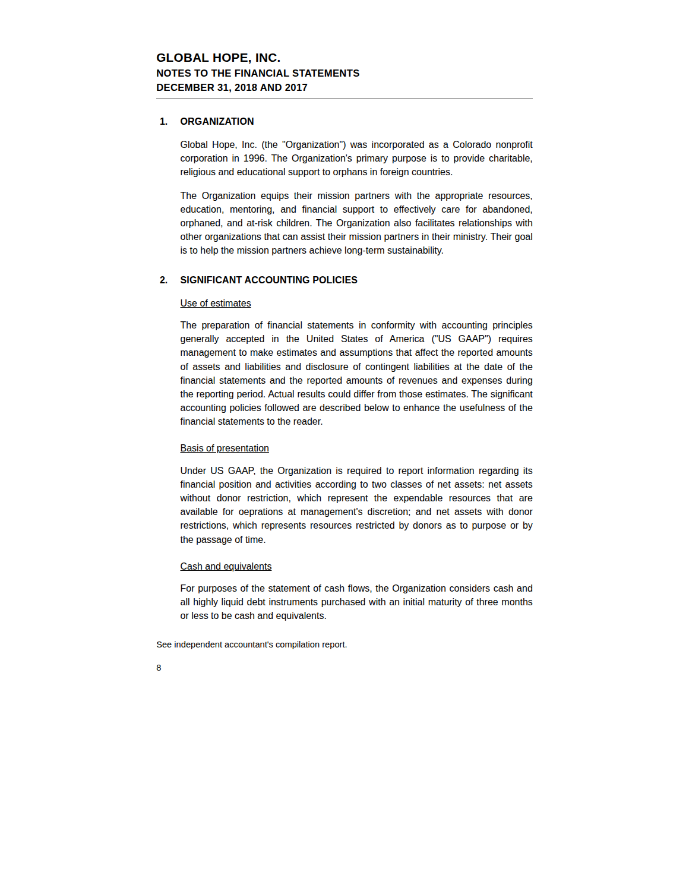GLOBAL HOPE, INC.
NOTES TO THE FINANCIAL STATEMENTS
DECEMBER 31, 2018 AND 2017
ORGANIZATION
Global Hope, Inc. (the "Organization") was incorporated as a Colorado nonprofit corporation in 1996. The Organization's primary purpose is to provide charitable, religious and educational support to orphans in foreign countries.
The Organization equips their mission partners with the appropriate resources, education, mentoring, and financial support to effectively care for abandoned, orphaned, and at-risk children. The Organization also facilitates relationships with other organizations that can assist their mission partners in their ministry. Their goal is to help the mission partners achieve long-term sustainability.
SIGNIFICANT ACCOUNTING POLICIES
Use of estimates
The preparation of financial statements in conformity with accounting principles generally accepted in the United States of America ("US GAAP") requires management to make estimates and assumptions that affect the reported amounts of assets and liabilities and disclosure of contingent liabilities at the date of the financial statements and the reported amounts of revenues and expenses during the reporting period. Actual results could differ from those estimates. The significant accounting policies followed are described below to enhance the usefulness of the financial statements to the reader.
Basis of presentation
Under US GAAP, the Organization is required to report information regarding its financial position and activities according to two classes of net assets: net assets without donor restriction, which represent the expendable resources that are available for oeprations at management's discretion; and net assets with donor restrictions, which represents resources restricted by donors as to purpose or by the passage of time.
Cash and equivalents
For purposes of the statement of cash flows, the Organization considers cash and all highly liquid debt instruments purchased with an initial maturity of three months or less to be cash and equivalents.
See independent accountant's compilation report.
8